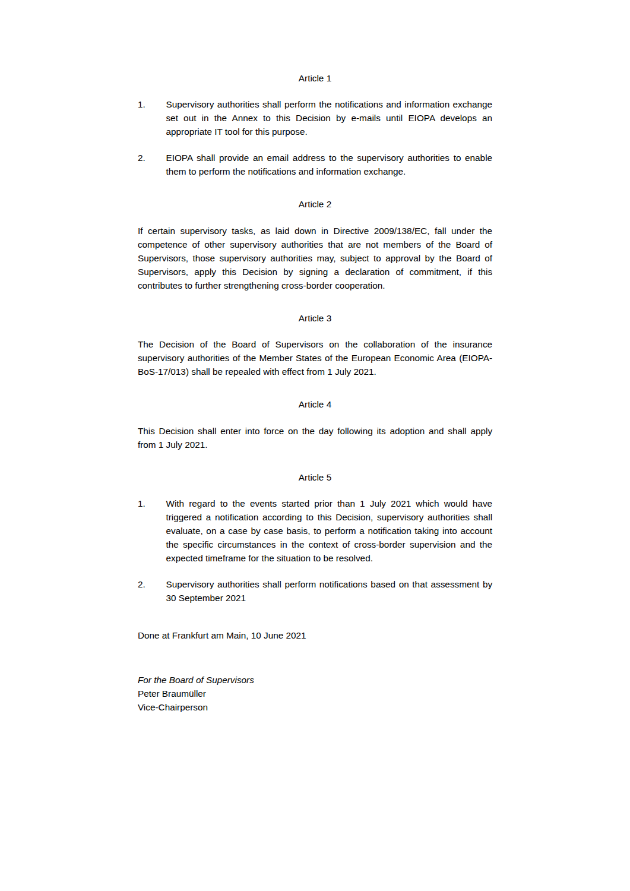Article 1
Supervisory authorities shall perform the notifications and information exchange set out in the Annex to this Decision by e-mails until EIOPA develops an appropriate IT tool for this purpose.
EIOPA shall provide an email address to the supervisory authorities to enable them to perform the notifications and information exchange.
Article 2
If certain supervisory tasks, as laid down in Directive 2009/138/EC, fall under the competence of other supervisory authorities that are not members of the Board of Supervisors, those supervisory authorities may, subject to approval by the Board of Supervisors, apply this Decision by signing a declaration of commitment, if this contributes to further strengthening cross-border cooperation.
Article 3
The Decision of the Board of Supervisors on the collaboration of the insurance supervisory authorities of the Member States of the European Economic Area (EIOPA-BoS-17/013) shall be repealed with effect from 1 July 2021.
Article 4
This Decision shall enter into force on the day following its adoption and shall apply from 1 July 2021.
Article 5
With regard to the events started prior than 1 July 2021 which would have triggered a notification according to this Decision, supervisory authorities shall evaluate, on a case by case basis, to perform a notification taking into account the specific circumstances in the context of cross-border supervision and the expected timeframe for the situation to be resolved.
Supervisory authorities shall perform notifications based on that assessment by 30 September 2021
Done at Frankfurt am Main, 10 June 2021
For the Board of Supervisors
Peter Braumüller
Vice-Chairperson